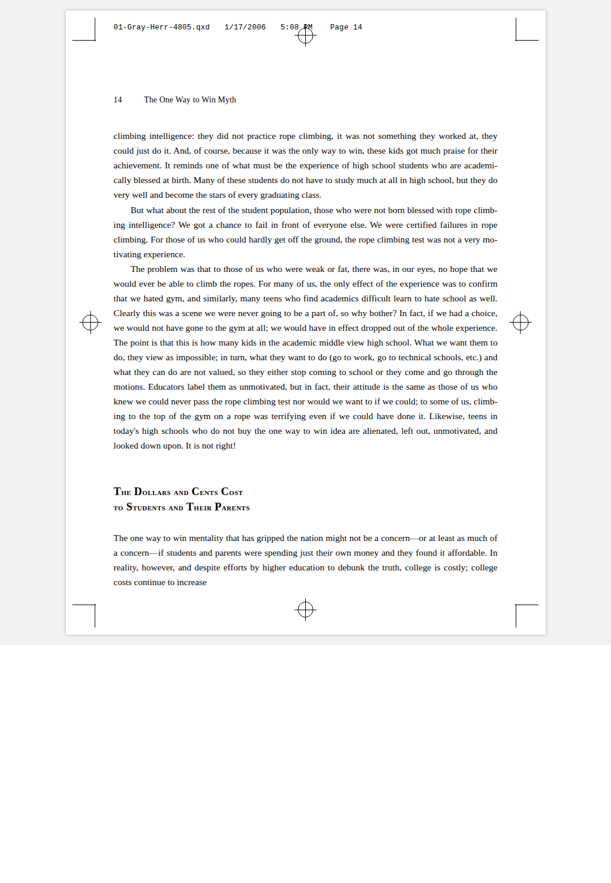01-Gray-Herr-4805.qxd 1/17/2006 5:08 PM Page 14
14 The One Way to Win Myth
climbing intelligence: they did not practice rope climbing, it was not something they worked at, they could just do it. And, of course, because it was the only way to win, these kids got much praise for their achievement. It reminds one of what must be the experience of high school students who are academically blessed at birth. Many of these students do not have to study much at all in high school, but they do very well and become the stars of every graduating class.
But what about the rest of the student population, those who were not born blessed with rope climbing intelligence? We got a chance to fail in front of everyone else. We were certified failures in rope climbing. For those of us who could hardly get off the ground, the rope climbing test was not a very motivating experience.
The problem was that to those of us who were weak or fat, there was, in our eyes, no hope that we would ever be able to climb the ropes. For many of us, the only effect of the experience was to confirm that we hated gym, and similarly, many teens who find academics difficult learn to hate school as well. Clearly this was a scene we were never going to be a part of, so why bother? In fact, if we had a choice, we would not have gone to the gym at all; we would have in effect dropped out of the whole experience. The point is that this is how many kids in the academic middle view high school. What we want them to do, they view as impossible; in turn, what they want to do (go to work, go to technical schools, etc.) and what they can do are not valued, so they either stop coming to school or they come and go through the motions. Educators label them as unmotivated, but in fact, their attitude is the same as those of us who knew we could never pass the rope climbing test nor would we want to if we could; to some of us, climbing to the top of the gym on a rope was terrifying even if we could have done it. Likewise, teens in today's high schools who do not buy the one way to win idea are alienated, left out, unmotivated, and looked down upon. It is not right!
The Dollars and Cents Cost
to Students and Their Parents
The one way to win mentality that has gripped the nation might not be a concern—or at least as much of a concern—if students and parents were spending just their own money and they found it affordable. In reality, however, and despite efforts by higher education to debunk the truth, college is costly; college costs continue to increase